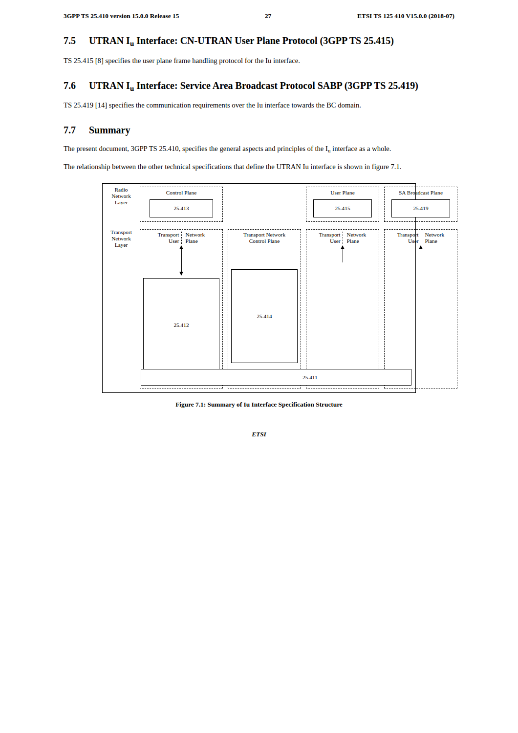3GPP TS 25.410 version 15.0.0 Release 15
27
ETSI TS 125 410 V15.0.0 (2018-07)
7.5 UTRAN Iu Interface: CN-UTRAN User Plane Protocol (3GPP TS 25.415)
TS 25.415 [8] specifies the user plane frame handling protocol for the Iu interface.
7.6 UTRAN Iu Interface: Service Area Broadcast Protocol SABP (3GPP TS 25.419)
TS 25.419 [14] specifies the communication requirements over the Iu interface towards the BC domain.
7.7 Summary
The present document, 3GPP TS 25.410, specifies the general aspects and principles of the Iu interface as a whole.
The relationship between the other technical specifications that define the UTRAN Iu interface is shown in figure 7.1.
Radio
Network
Layer
Control Plane
25.413
User Plane
25.415
SA Broadcast Plane
25.419
Transport
Network
Layer
Transport
User Network
Plane
25.412
Transport Network
Control Plane
25.414
Transport
User Network
Plane
Transport
User Network
Plane
25.411
Figure 7.1: Summary of Iu Interface Specification Structure
ETSI